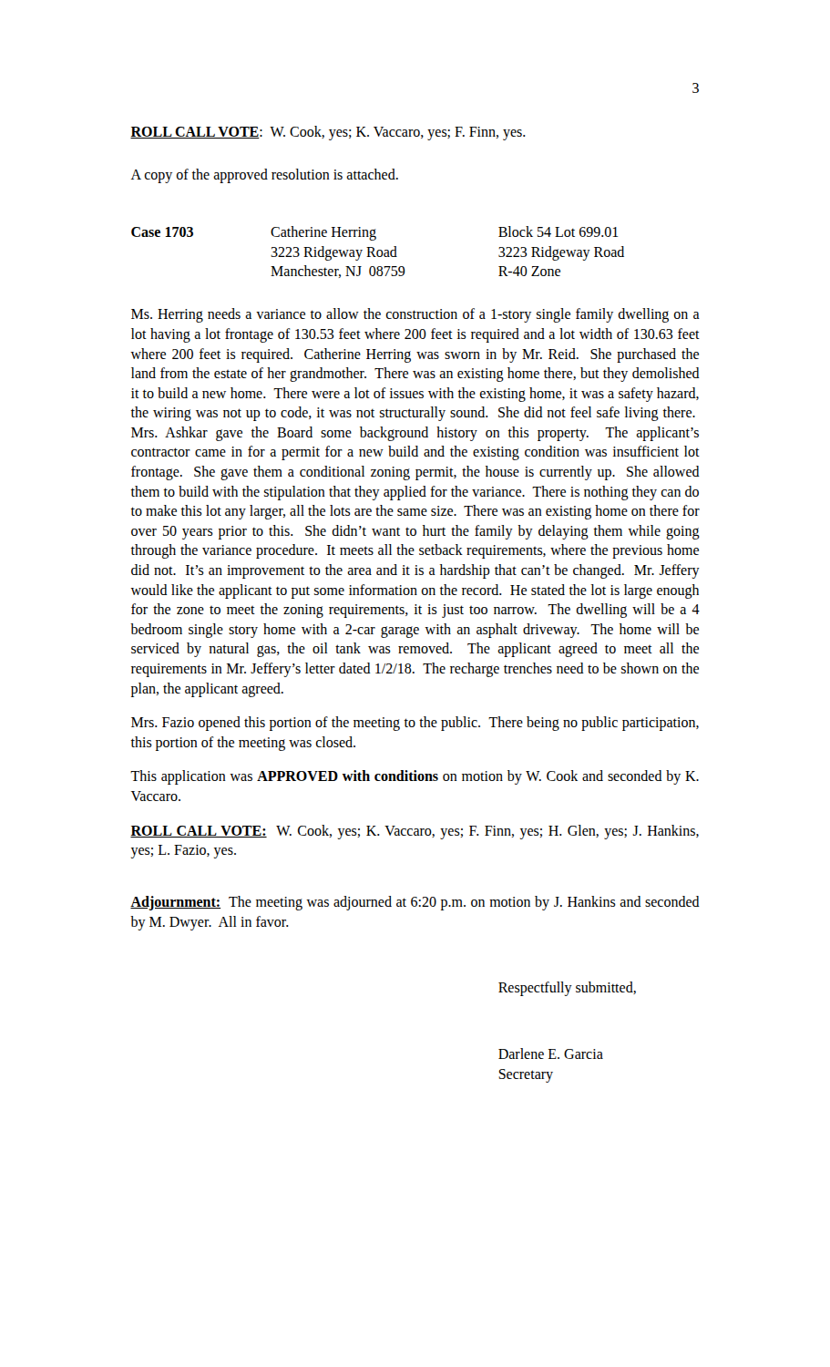3
ROLL CALL VOTE: W. Cook, yes; K. Vaccaro, yes; F. Finn, yes.
A copy of the approved resolution is attached.
Case 1703
Catherine Herring
3223 Ridgeway Road
Manchester, NJ 08759
Block 54 Lot 699.01
3223 Ridgeway Road
R-40 Zone
Ms. Herring needs a variance to allow the construction of a 1-story single family dwelling on a lot having a lot frontage of 130.53 feet where 200 feet is required and a lot width of 130.63 feet where 200 feet is required. Catherine Herring was sworn in by Mr. Reid. She purchased the land from the estate of her grandmother. There was an existing home there, but they demolished it to build a new home. There were a lot of issues with the existing home, it was a safety hazard, the wiring was not up to code, it was not structurally sound. She did not feel safe living there. Mrs. Ashkar gave the Board some background history on this property. The applicant’s contractor came in for a permit for a new build and the existing condition was insufficient lot frontage. She gave them a conditional zoning permit, the house is currently up. She allowed them to build with the stipulation that they applied for the variance. There is nothing they can do to make this lot any larger, all the lots are the same size. There was an existing home on there for over 50 years prior to this. She didn’t want to hurt the family by delaying them while going through the variance procedure. It meets all the setback requirements, where the previous home did not. It’s an improvement to the area and it is a hardship that can’t be changed. Mr. Jeffery would like the applicant to put some information on the record. He stated the lot is large enough for the zone to meet the zoning requirements, it is just too narrow. The dwelling will be a 4 bedroom single story home with a 2-car garage with an asphalt driveway. The home will be serviced by natural gas, the oil tank was removed. The applicant agreed to meet all the requirements in Mr. Jeffery’s letter dated 1/2/18. The recharge trenches need to be shown on the plan, the applicant agreed.
Mrs. Fazio opened this portion of the meeting to the public. There being no public participation, this portion of the meeting was closed.
This application was APPROVED with conditions on motion by W. Cook and seconded by K. Vaccaro.
ROLL CALL VOTE: W. Cook, yes; K. Vaccaro, yes; F. Finn, yes; H. Glen, yes; J. Hankins, yes; L. Fazio, yes.
Adjournment: The meeting was adjourned at 6:20 p.m. on motion by J. Hankins and seconded by M. Dwyer. All in favor.
Respectfully submitted,
Darlene E. Garcia
Secretary